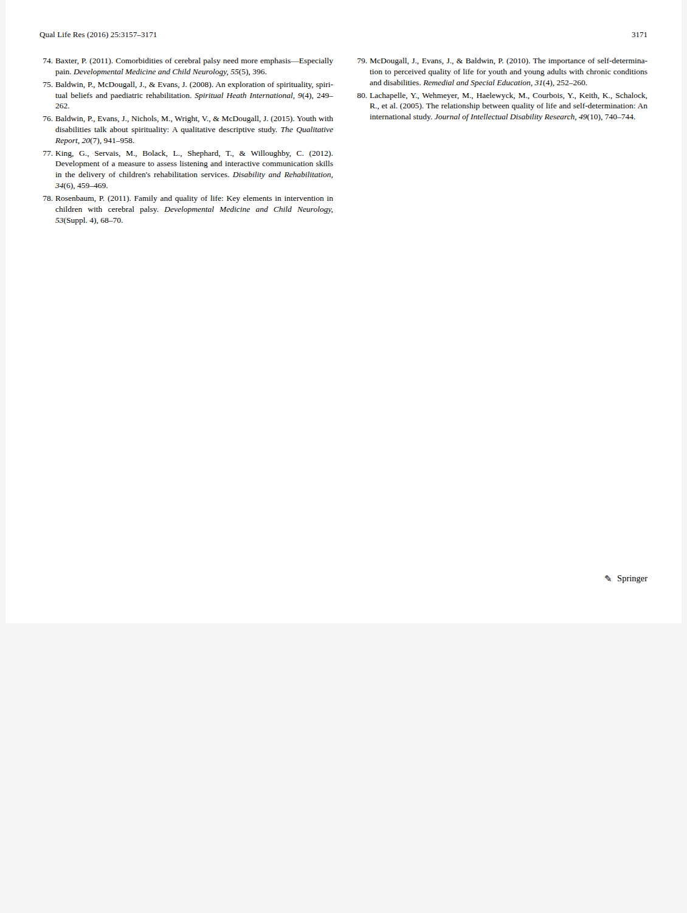Qual Life Res (2016) 25:3157–3171 3171
74 Baxter, P. (2011). Comorbidities of cerebral palsy need more emphasis—Especially pain. Developmental Medicine and Child Neurology, 55(5), 396.
75 Baldwin, P., McDougall, J., & Evans, J. (2008). An exploration of spirituality, spiritual beliefs and paediatric rehabilitation. Spiritual Heath International, 9(4), 249–262.
76 Baldwin, P., Evans, J., Nichols, M., Wright, V., & McDougall, J. (2015). Youth with disabilities talk about spirituality: A qualitative descriptive study. The Qualitative Report, 20(7), 941–958.
77 King, G., Servais, M., Bolack, L., Shephard, T., & Willoughby, C. (2012). Development of a measure to assess listening and interactive communication skills in the delivery of children's rehabilitation services. Disability and Rehabilitation, 34(6), 459–469.
78 Rosenbaum, P. (2011). Family and quality of life: Key elements in intervention in children with cerebral palsy. Developmental Medicine and Child Neurology, 53(Suppl. 4), 68–70.
79 McDougall, J., Evans, J., & Baldwin, P. (2010). The importance of self-determination to perceived quality of life for youth and young adults with chronic conditions and disabilities. Remedial and Special Education, 31(4), 252–260.
80 Lachapelle, Y., Wehmeyer, M., Haelewyck, M., Courbois, Y., Keith, K., Schalock, R., et al. (2005). The relationship between quality of life and self-determination: An international study. Journal of Intellectual Disability Research, 49(10), 740–744.
✎ Springer